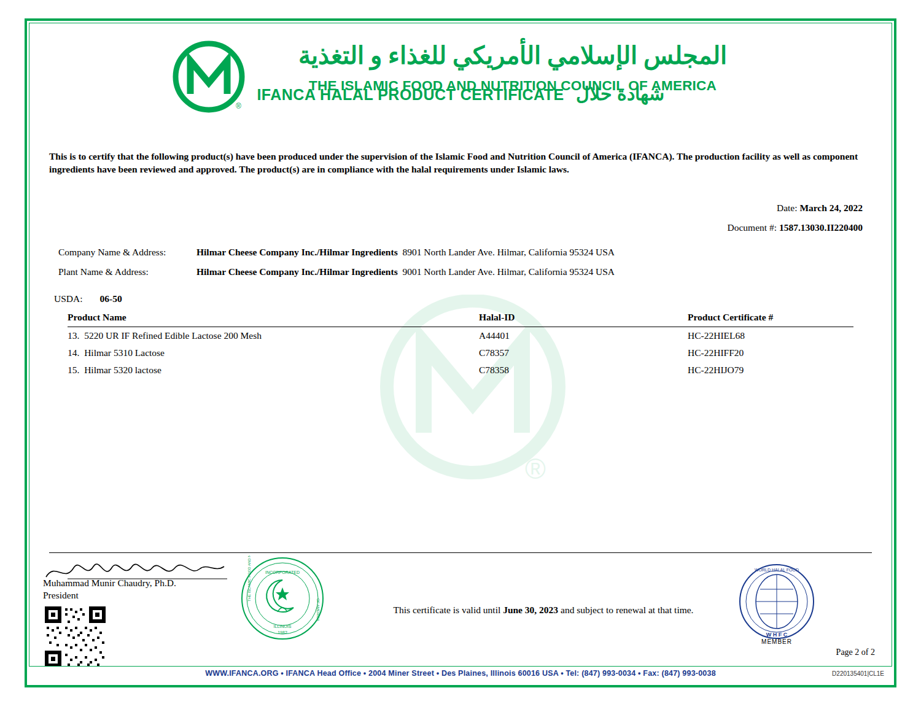®
المجلس الإسلامي الأمريكي للغذاء و التغذية
THE ISLAMIC FOOD AND NUTRITION COUNCIL OF AMERICA
IFANCA HALAL PRODUCT CERTIFICATE شهادة حلال
This is to certify that the following product(s) have been produced under the supervision of the Islamic Food and Nutrition Council of America (IFANCA). The production facility as well as component ingredients have been reviewed and approved. The product(s) are in compliance with the halal requirements under Islamic laws.
Date: March 24, 2022
Document #: 1587.13030.II220400
Company Name & Address: Hilmar Cheese Company Inc./Hilmar Ingredients 8901 North Lander Ave. Hilmar, California 95324 USA
Plant Name & Address: Hilmar Cheese Company Inc./Hilmar Ingredients 9001 North Lander Ave. Hilmar, California 95324 USA
USDA:06-50
®
| Product Name | Halal-ID | Product Certificate # |
| --- | --- | --- |
| 13. 5220 UR IF Refined Edible Lactose 200 Mesh | A44401 | HC-22HIEL68 |
| 14. Hilmar 5310 Lactose | C78357 | HC-22HIFF20 |
| 15. Hilmar 5320 lactose | C78358 | HC-22HIJO79 |
Muhammad Munir Chaudry, Ph.D.
President
INCORPORATED ILLINOIS 1982 THE ISLAMIC FOOD AND NUTRITION COUNCIL OF AMERICA
This certificate is valid until June 30, 2023 and subject to renewal at that time.
WORLD HALAL FOOD W H F C
MEMBER
Page 2 of 2
WWW.IFANCA.ORG • IFANCA Head Office • 2004 Miner Street • Des Plaines, Illinois 60016 USA • Tel: (847) 993-0034 • Fax: (847) 993-0038
D220135401|CL1E